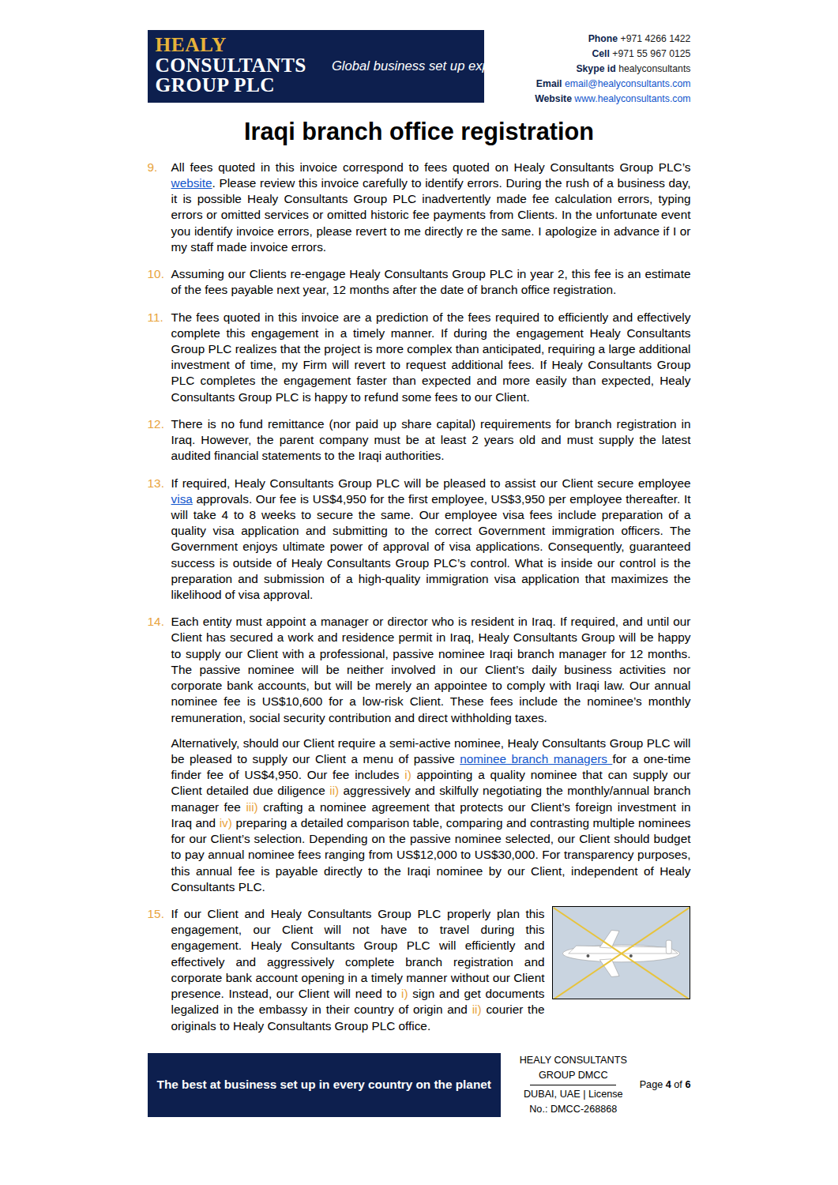HEALY
CONSULTANTS
GROUP PLC
Global business set up experts
Phone +971 4266 1422
Cell +971 55 967 0125
Skype id healyconsultants
Email email@healyconsultants.com
Website www.healyconsultants.com
Iraqi branch office registration
All fees quoted in this invoice correspond to fees quoted on Healy Consultants Group PLC’s website. Please review this invoice carefully to identify errors. During the rush of a business day, it is possible Healy Consultants Group PLC inadvertently made fee calculation errors, typing errors or omitted services or omitted historic fee payments from Clients. In the unfortunate event you identify invoice errors, please revert to me directly re the same. I apologize in advance if I or my staff made invoice errors.
Assuming our Clients re-engage Healy Consultants Group PLC in year 2, this fee is an estimate of the fees payable next year, 12 months after the date of branch office registration.
The fees quoted in this invoice are a prediction of the fees required to efficiently and effectively complete this engagement in a timely manner. If during the engagement Healy Consultants Group PLC realizes that the project is more complex than anticipated, requiring a large additional investment of time, my Firm will revert to request additional fees. If Healy Consultants Group PLC completes the engagement faster than expected and more easily than expected, Healy Consultants Group PLC is happy to refund some fees to our Client.
There is no fund remittance (nor paid up share capital) requirements for branch registration in Iraq. However, the parent company must be at least 2 years old and must supply the latest audited financial statements to the Iraqi authorities.
If required, Healy Consultants Group PLC will be pleased to assist our Client secure employee visa approvals. Our fee is US$4,950 for the first employee, US$3,950 per employee thereafter. It will take 4 to 8 weeks to secure the same. Our employee visa fees include preparation of a quality visa application and submitting to the correct Government immigration officers. The Government enjoys ultimate power of approval of visa applications. Consequently, guaranteed success is outside of Healy Consultants Group PLC’s control. What is inside our control is the preparation and submission of a high-quality immigration visa application that maximizes the likelihood of visa approval.
Each entity must appoint a manager or director who is resident in Iraq. If required, and until our Client has secured a work and residence permit in Iraq, Healy Consultants Group will be happy to supply our Client with a professional, passive nominee Iraqi branch manager for 12 months. The passive nominee will be neither involved in our Client’s daily business activities nor corporate bank accounts, but will be merely an appointee to comply with Iraqi law. Our annual nominee fee is US$10,600 for a low-risk Client. These fees include the nominee’s monthly remuneration, social security contribution and direct withholding taxes.
Alternatively, should our Client require a semi-active nominee, Healy Consultants Group PLC will be pleased to supply our Client a menu of passive nominee branch managers for a one-time finder fee of US$4,950. Our fee includes i) appointing a quality nominee that can supply our Client detailed due diligence ii) aggressively and skilfully negotiating the monthly/annual branch manager fee iii) crafting a nominee agreement that protects our Client’s foreign investment in Iraq and iv) preparing a detailed comparison table, comparing and contrasting multiple nominees for our Client’s selection. Depending on the passive nominee selected, our Client should budget to pay annual nominee fees ranging from US$12,000 to US$30,000. For transparency purposes, this annual fee is payable directly to the Iraqi nominee by our Client, independent of Healy Consultants PLC.
If our Client and Healy Consultants Group PLC properly plan this engagement, our Client will not have to travel during this engagement. Healy Consultants Group PLC will efficiently and effectively and aggressively complete branch registration and corporate bank account opening in a timely manner without our Client presence. Instead, our Client will need to i) sign and get documents legalized in the embassy in their country of origin and ii) courier the originals to Healy Consultants Group PLC office.
The best at business set up in every country on the planet
HEALY CONSULTANTS GROUP DMCC
DUBAI, UAE | License No.: DMCC-268868
Page 4 of 6